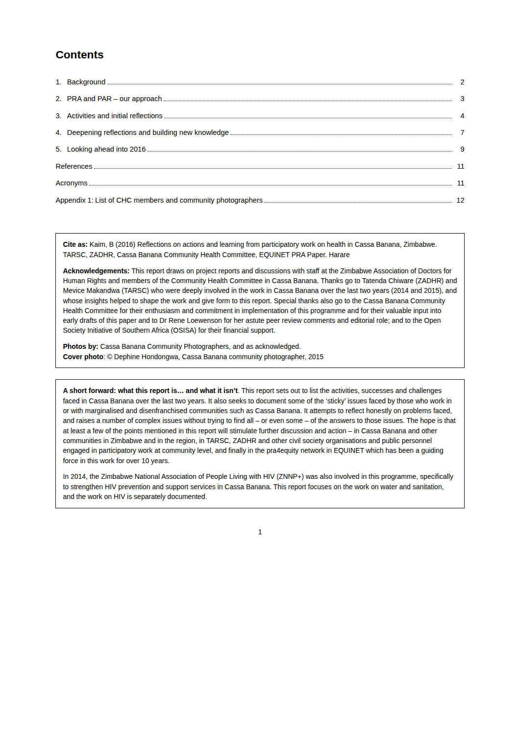Contents
1. Background 2
2. PRA and PAR – our approach 3
3. Activities and initial reflections 4
4. Deepening reflections and building new knowledge 7
5. Looking ahead into 2016 9
References 11
Acronyms 11
Appendix 1: List of CHC members and community photographers 12
Cite as: Kaim, B (2016) Reflections on actions and learning from participatory work on health in Cassa Banana, Zimbabwe. TARSC, ZADHR, Cassa Banana Community Health Committee, EQUINET PRA Paper. Harare
Acknowledgements: This report draws on project reports and discussions with staff at the Zimbabwe Association of Doctors for Human Rights and members of the Community Health Committee in Cassa Banana. Thanks go to Tatenda Chiware (ZADHR) and Mevice Makandwa (TARSC) who were deeply involved in the work in Cassa Banana over the last two years (2014 and 2015), and whose insights helped to shape the work and give form to this report. Special thanks also go to the Cassa Banana Community Health Committee for their enthusiasm and commitment in implementation of this programme and for their valuable input into early drafts of this paper and to Dr Rene Loewenson for her astute peer review comments and editorial role; and to the Open Society Initiative of Southern Africa (OSISA) for their financial support.
Photos by: Cassa Banana Community Photographers, and as acknowledged.
Cover photo: © Dephine Hondongwa, Cassa Banana community photographer, 2015
A short forward: what this report is… and what it isn’t. This report sets out to list the activities, successes and challenges faced in Cassa Banana over the last two years. It also seeks to document some of the ‘sticky’ issues faced by those who work in or with marginalised and disenfranchised communities such as Cassa Banana. It attempts to reflect honestly on problems faced, and raises a number of complex issues without trying to find all – or even some – of the answers to those issues. The hope is that at least a few of the points mentioned in this report will stimulate further discussion and action – in Cassa Banana and other communities in Zimbabwe and in the region, in TARSC, ZADHR and other civil society organisations and public personnel engaged in participatory work at community level, and finally in the pra4equity network in EQUINET which has been a guiding force in this work for over 10 years.
In 2014, the Zimbabwe National Association of People Living with HIV (ZNNP+) was also involved in this programme, specifically to strengthen HIV prevention and support services in Cassa Banana. This report focuses on the work on water and sanitation, and the work on HIV is separately documented.
1